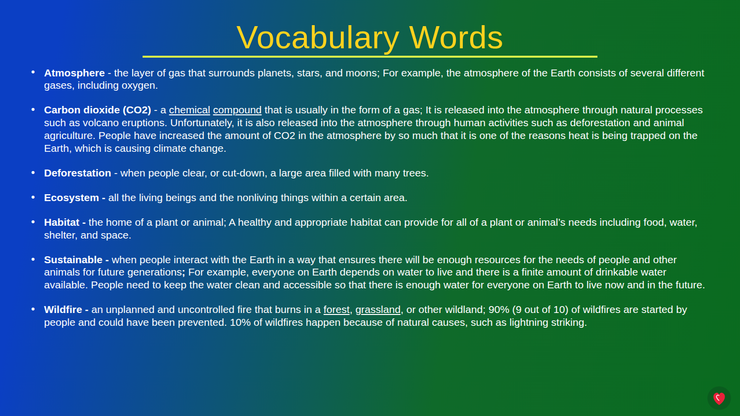Vocabulary Words
Atmosphere - the layer of gas that surrounds planets, stars, and moons; For example, the atmosphere of the Earth consists of several different gases, including oxygen.
Carbon dioxide (CO2) - a chemical compound that is usually in the form of a gas; It is released into the atmosphere through natural processes such as volcano eruptions. Unfortunately, it is also released into the atmosphere through human activities such as deforestation and animal agriculture. People have increased the amount of CO2 in the atmosphere by so much that it is one of the reasons heat is being trapped on the Earth, which is causing climate change.
Deforestation - when people clear, or cut-down, a large area filled with many trees.
Ecosystem - all the living beings and the nonliving things within a certain area.
Habitat - the home of a plant or animal; A healthy and appropriate habitat can provide for all of a plant or animal’s needs including food, water, shelter, and space.
Sustainable - when people interact with the Earth in a way that ensures there will be enough resources for the needs of people and other animals for future generations; For example, everyone on Earth depends on water to live and there is a finite amount of drinkable water available. People need to keep the water clean and accessible so that there is enough water for everyone on Earth to live now and in the future.
Wildfire - an unplanned and uncontrolled fire that burns in a forest, grassland, or other wildland; 90% (9 out of 10) of wildfires are started by people and could have been prevented. 10% of wildfires happen because of natural causes, such as lightning striking.